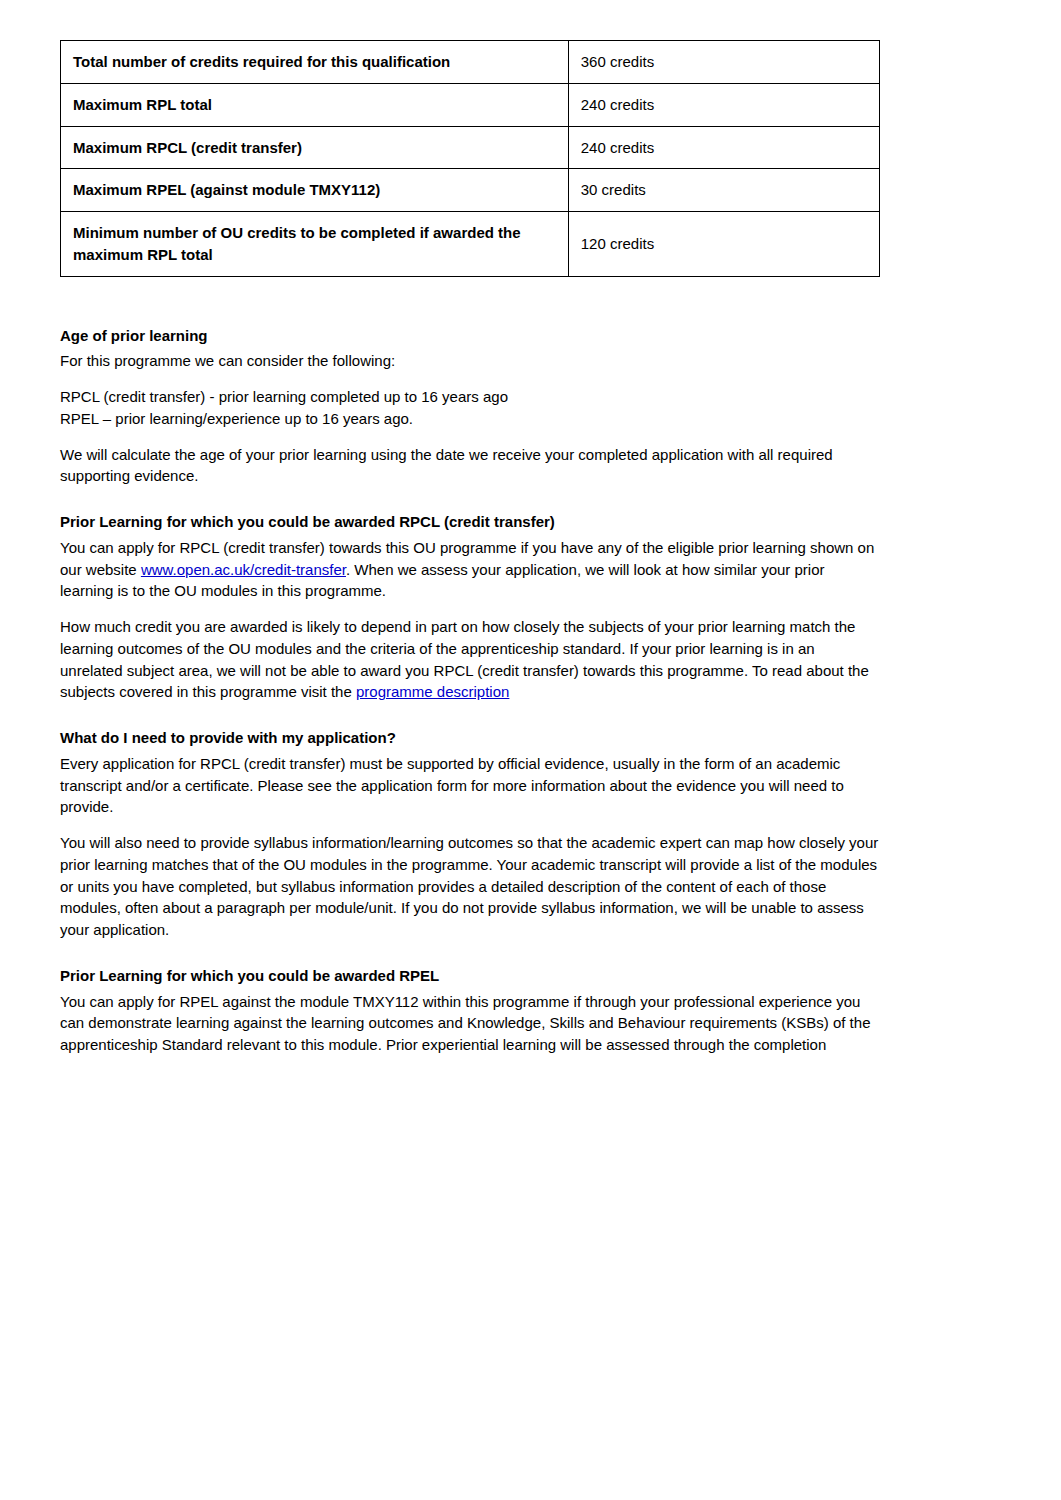| Total number of credits required for this qualification | 360 credits |
| Maximum RPL total | 240 credits |
| Maximum RPCL (credit transfer) | 240 credits |
| Maximum RPEL (against module TMXY112) | 30 credits |
| Minimum number of OU credits to be completed if awarded the maximum RPL total | 120 credits |
Age of prior learning
For this programme we can consider the following:
RPCL (credit transfer) - prior learning completed up to 16 years ago
RPEL – prior learning/experience up to 16 years ago.
We will calculate the age of your prior learning using the date we receive your completed application with all required supporting evidence.
Prior Learning for which you could be awarded RPCL (credit transfer)
You can apply for RPCL (credit transfer) towards this OU programme if you have any of the eligible prior learning shown on our website www.open.ac.uk/credit-transfer. When we assess your application, we will look at how similar your prior learning is to the OU modules in this programme.
How much credit you are awarded is likely to depend in part on how closely the subjects of your prior learning match the learning outcomes of the OU modules and the criteria of the apprenticeship standard. If your prior learning is in an unrelated subject area, we will not be able to award you RPCL (credit transfer) towards this programme. To read about the subjects covered in this programme visit the programme description
What do I need to provide with my application?
Every application for RPCL (credit transfer) must be supported by official evidence, usually in the form of an academic transcript and/or a certificate. Please see the application form for more information about the evidence you will need to provide.
You will also need to provide syllabus information/learning outcomes so that the academic expert can map how closely your prior learning matches that of the OU modules in the programme. Your academic transcript will provide a list of the modules or units you have completed, but syllabus information provides a detailed description of the content of each of those modules, often about a paragraph per module/unit. If you do not provide syllabus information, we will be unable to assess your application.
Prior Learning for which you could be awarded RPEL
You can apply for RPEL against the module TMXY112 within this programme if through your professional experience you can demonstrate learning against the learning outcomes and Knowledge, Skills and Behaviour requirements (KSBs) of the apprenticeship Standard relevant to this module. Prior experiential learning will be assessed through the completion